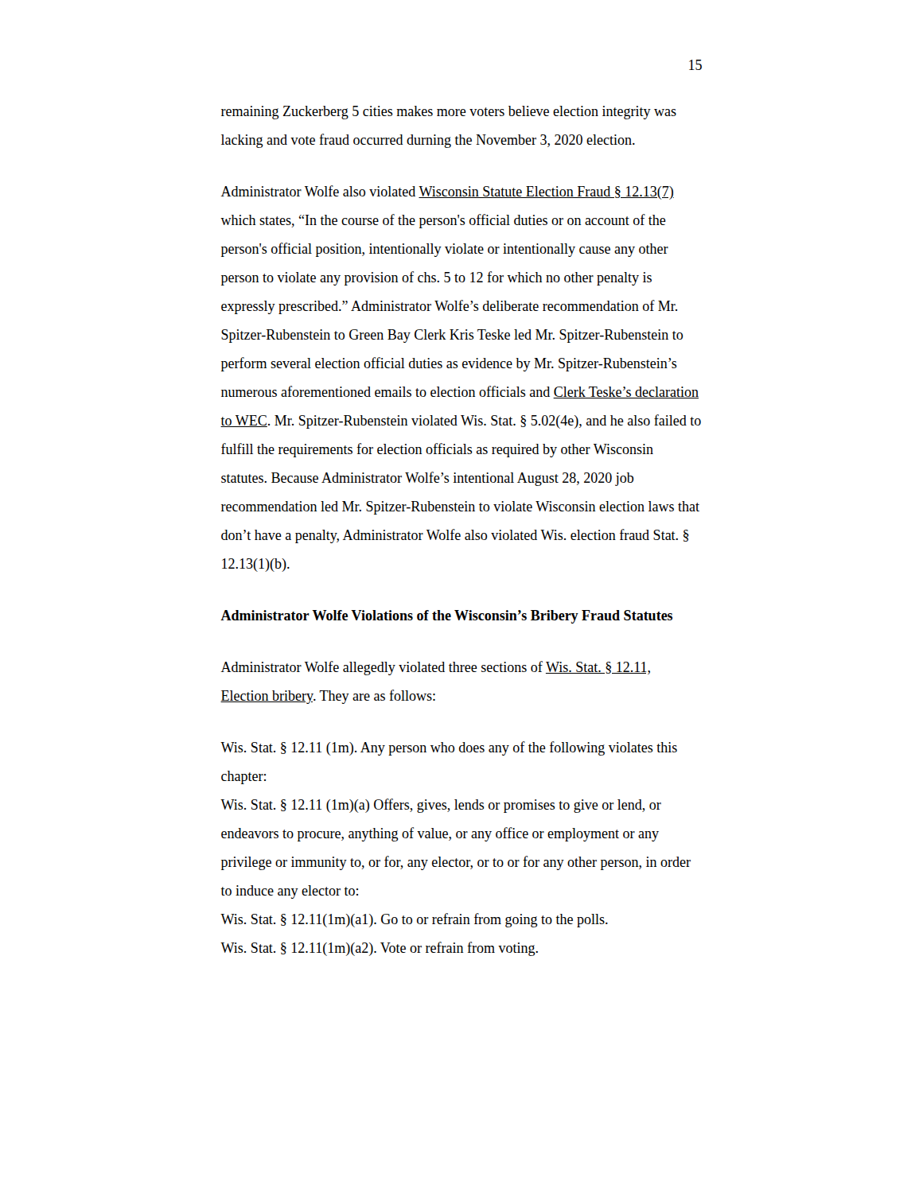15
remaining Zuckerberg 5 cities makes more voters believe election integrity was lacking and vote fraud occurred durning the November 3, 2020 election.
Administrator Wolfe also violated Wisconsin Statute Election Fraud § 12.13(7) which states, “In the course of the person's official duties or on account of the person's official position, intentionally violate or intentionally cause any other person to violate any provision of chs. 5 to 12 for which no other penalty is expressly prescribed.” Administrator Wolfe’s deliberate recommendation of Mr. Spitzer-Rubenstein to Green Bay Clerk Kris Teske led Mr. Spitzer-Rubenstein to perform several election official duties as evidence by Mr. Spitzer-Rubenstein’s numerous aforementioned emails to election officials and Clerk Teske’s declaration to WEC. Mr. Spitzer-Rubenstein violated Wis. Stat. § 5.02(4e), and he also failed to fulfill the requirements for election officials as required by other Wisconsin statutes. Because Administrator Wolfe’s intentional August 28, 2020 job recommendation led Mr. Spitzer-Rubenstein to violate Wisconsin election laws that don’t have a penalty, Administrator Wolfe also violated Wis. election fraud Stat. § 12.13(1)(b).
Administrator Wolfe Violations of the Wisconsin’s Bribery Fraud Statutes
Administrator Wolfe allegedly violated three sections of Wis. Stat. § 12.11, Election bribery. They are as follows:
Wis. Stat. § 12.11 (1m). Any person who does any of the following violates this chapter:
Wis. Stat. § 12.11 (1m)(a) Offers, gives, lends or promises to give or lend, or endeavors to procure, anything of value, or any office or employment or any privilege or immunity to, or for, any elector, or to or for any other person, in order to induce any elector to:
Wis. Stat. § 12.11(1m)(a1). Go to or refrain from going to the polls.
Wis. Stat. § 12.11(1m)(a2). Vote or refrain from voting.